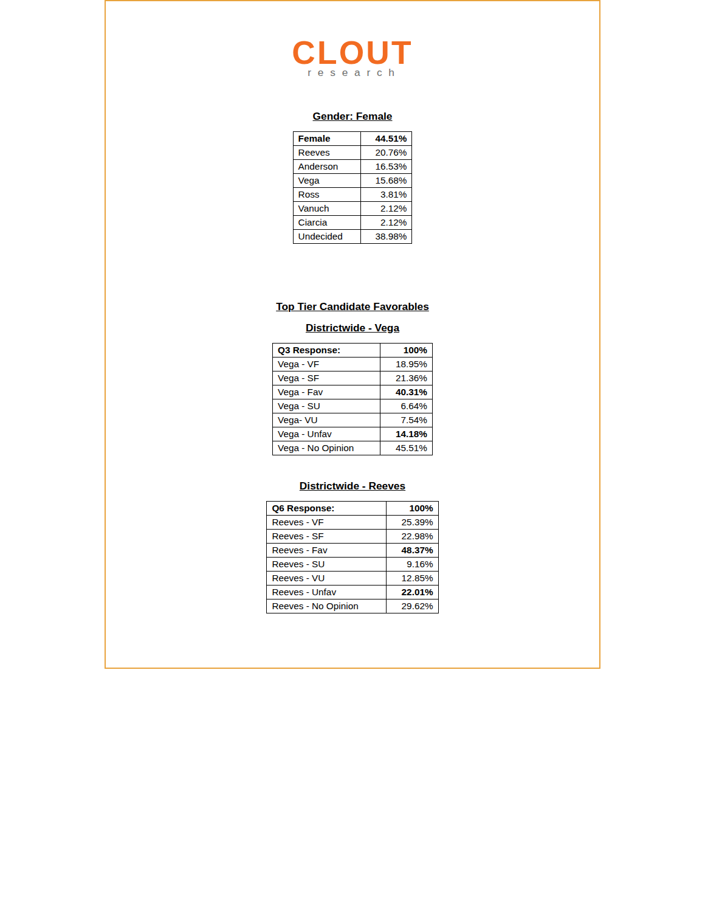CLOUT
research
Gender: Female
| Female | 44.51% |
| --- | --- |
| Reeves | 20.76% |
| Anderson | 16.53% |
| Vega | 15.68% |
| Ross | 3.81% |
| Vanuch | 2.12% |
| Ciarcia | 2.12% |
| Undecided | 38.98% |
Top Tier Candidate Favorables
Districtwide - Vega
| Q3 Response: | 100% |
| --- | --- |
| Vega - VF | 18.95% |
| Vega - SF | 21.36% |
| Vega - Fav | 40.31% |
| Vega - SU | 6.64% |
| Vega- VU | 7.54% |
| Vega - Unfav | 14.18% |
| Vega - No Opinion | 45.51% |
Districtwide - Reeves
| Q6 Response: | 100% |
| --- | --- |
| Reeves - VF | 25.39% |
| Reeves - SF | 22.98% |
| Reeves - Fav | 48.37% |
| Reeves - SU | 9.16% |
| Reeves - VU | 12.85% |
| Reeves - Unfav | 22.01% |
| Reeves - No Opinion | 29.62% |